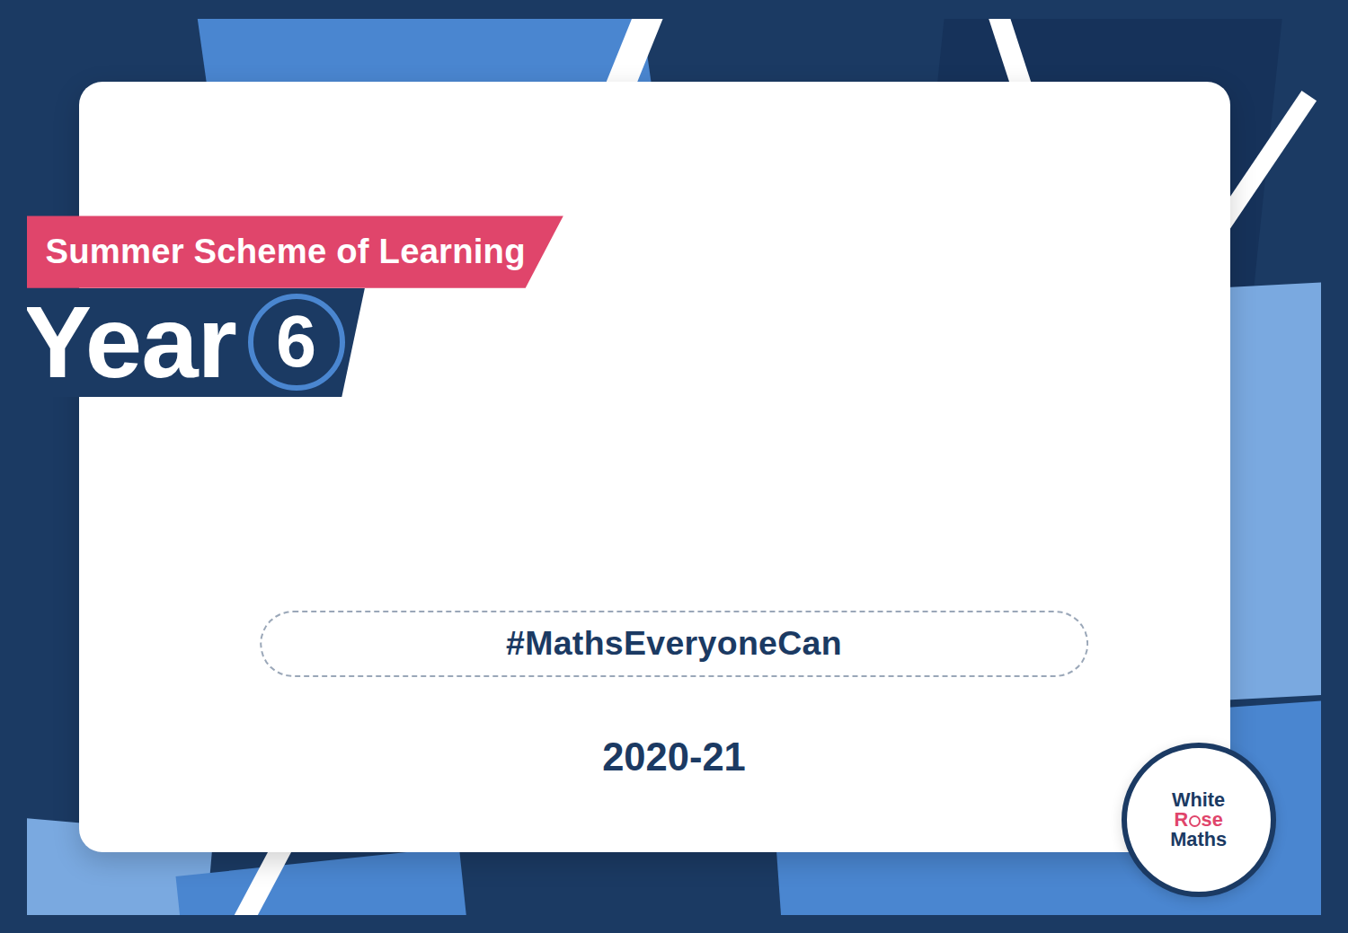Summer Scheme of Learning
Year 6
#MathsEveryoneCan
2020-21
White R se Maths